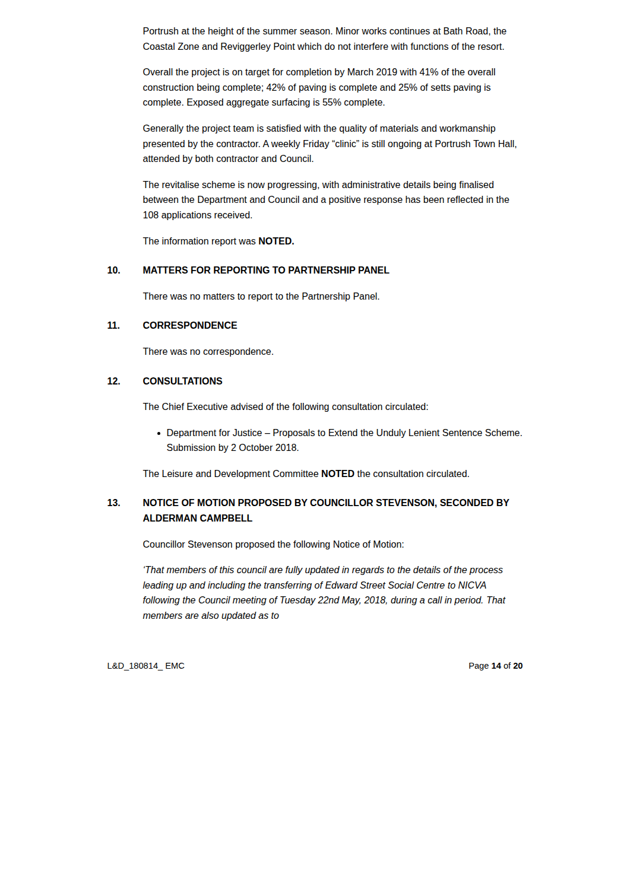Portrush at the height of the summer season. Minor works continues at Bath Road, the Coastal Zone and Reviggerley Point which do not interfere with functions of the resort.
Overall the project is on target for completion by March 2019 with 41% of the overall construction being complete; 42% of paving is complete and 25% of setts paving is complete. Exposed aggregate surfacing is 55% complete.
Generally the project team is satisfied with the quality of materials and workmanship presented by the contractor. A weekly Friday “clinic” is still ongoing at Portrush Town Hall, attended by both contractor and Council.
The revitalise scheme is now progressing, with administrative details being finalised between the Department and Council and a positive response has been reflected in the 108 applications received.
The information report was NOTED.
10.
MATTERS FOR REPORTING TO PARTNERSHIP PANEL
There was no matters to report to the Partnership Panel.
11.
CORRESPONDENCE
There was no correspondence.
12.
CONSULTATIONS
The Chief Executive advised of the following consultation circulated:
Department for Justice – Proposals to Extend the Unduly Lenient Sentence Scheme. Submission by 2 October 2018.
The Leisure and Development Committee NOTED the consultation circulated.
13.
NOTICE OF MOTION PROPOSED BY COUNCILLOR STEVENSON, SECONDED BY ALDERMAN CAMPBELL
Councillor Stevenson proposed the following Notice of Motion:
‘That members of this council are fully updated in regards to the details of the process leading up and including the transferring of Edward Street Social Centre to NICVA following the Council meeting of Tuesday 22nd May, 2018, during a call in period. That members are also updated as to
L&D_180814_ EMC
Page 14 of 20